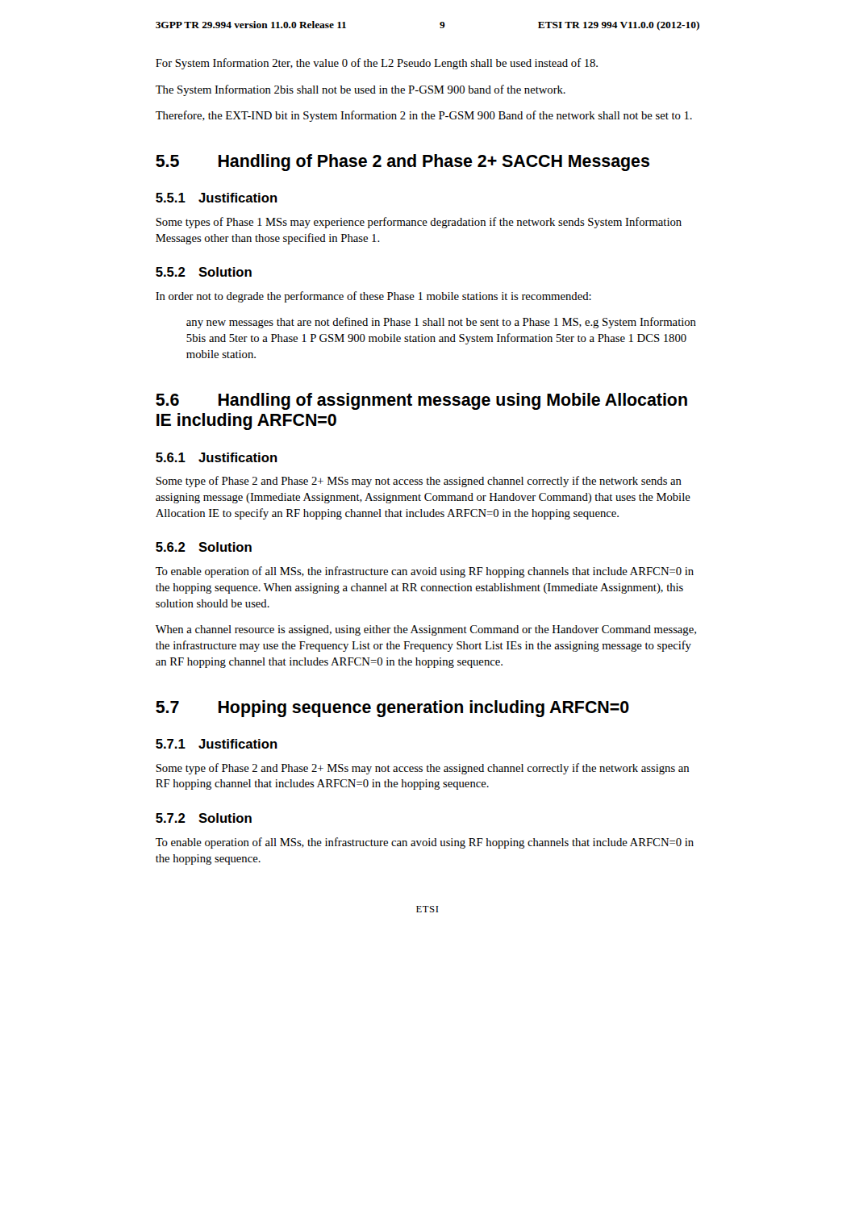3GPP TR 29.994 version 11.0.0 Release 11
9
ETSI TR 129 994 V11.0.0 (2012-10)
For System Information 2ter, the value 0 of the L2 Pseudo Length shall be used instead of 18.
The System Information 2bis shall not be used in the P-GSM 900 band of the network.
Therefore, the EXT-IND bit in System Information 2 in the P-GSM 900 Band of the network shall not be set to 1.
5.5 Handling of Phase 2 and Phase 2+ SACCH Messages
5.5.1 Justification
Some types of Phase 1 MSs may experience performance degradation if the network sends System Information Messages other than those specified in Phase 1.
5.5.2 Solution
In order not to degrade the performance of these Phase 1 mobile stations it is recommended:
any new messages that are not defined in Phase 1 shall not be sent to a Phase 1 MS, e.g System Information 5bis and 5ter to a Phase 1 P GSM 900 mobile station and System Information 5ter to a Phase 1 DCS 1800 mobile station.
5.6 Handling of assignment message using Mobile Allocation IE including ARFCN=0
5.6.1 Justification
Some type of Phase 2 and Phase 2+ MSs may not access the assigned channel correctly if the network sends an assigning message (Immediate Assignment, Assignment Command or Handover Command) that uses the Mobile Allocation IE to specify an RF hopping channel that includes ARFCN=0 in the hopping sequence.
5.6.2 Solution
To enable operation of all MSs, the infrastructure can avoid using RF hopping channels that include ARFCN=0 in the hopping sequence. When assigning a channel at RR connection establishment (Immediate Assignment), this solution should be used.
When a channel resource is assigned, using either the Assignment Command or the Handover Command message, the infrastructure may use the Frequency List or the Frequency Short List IEs in the assigning message to specify an RF hopping channel that includes ARFCN=0 in the hopping sequence.
5.7 Hopping sequence generation including ARFCN=0
5.7.1 Justification
Some type of Phase 2 and Phase 2+ MSs may not access the assigned channel correctly if the network assigns an RF hopping channel that includes ARFCN=0 in the hopping sequence.
5.7.2 Solution
To enable operation of all MSs, the infrastructure can avoid using RF hopping channels that include ARFCN=0 in the hopping sequence.
ETSI